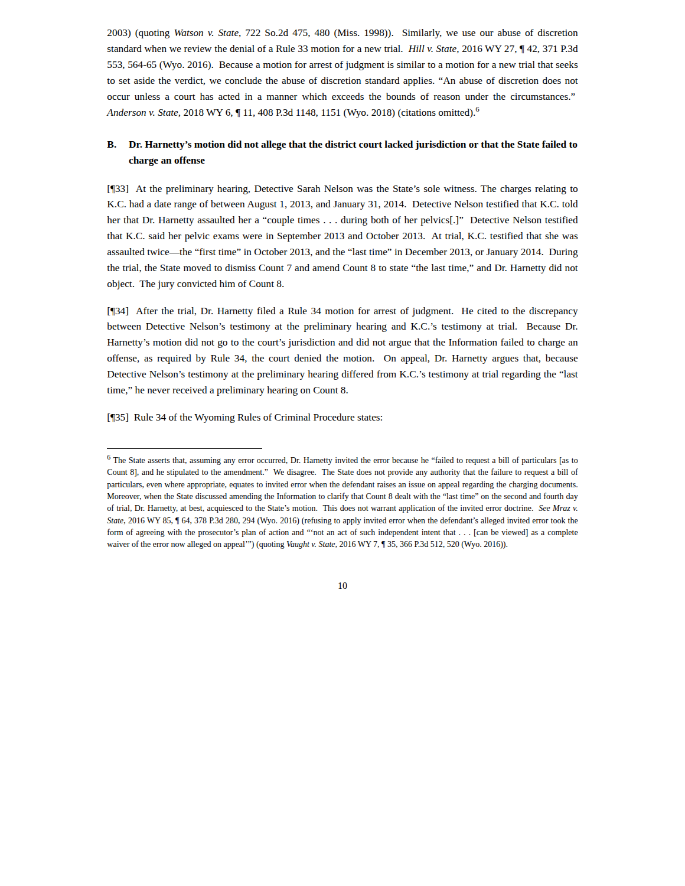2003) (quoting Watson v. State, 722 So.2d 475, 480 (Miss. 1998)). Similarly, we use our abuse of discretion standard when we review the denial of a Rule 33 motion for a new trial. Hill v. State, 2016 WY 27, ¶ 42, 371 P.3d 553, 564-65 (Wyo. 2016). Because a motion for arrest of judgment is similar to a motion for a new trial that seeks to set aside the verdict, we conclude the abuse of discretion standard applies. “An abuse of discretion does not occur unless a court has acted in a manner which exceeds the bounds of reason under the circumstances.” Anderson v. State, 2018 WY 6, ¶ 11, 408 P.3d 1148, 1151 (Wyo. 2018) (citations omitted).6
B. Dr. Harnetty’s motion did not allege that the district court lacked jurisdiction or that the State failed to charge an offense
[¶33] At the preliminary hearing, Detective Sarah Nelson was the State’s sole witness. The charges relating to K.C. had a date range of between August 1, 2013, and January 31, 2014. Detective Nelson testified that K.C. told her that Dr. Harnetty assaulted her a “couple times . . . during both of her pelvics[.]” Detective Nelson testified that K.C. said her pelvic exams were in September 2013 and October 2013. At trial, K.C. testified that she was assaulted twice—the “first time” in October 2013, and the “last time” in December 2013, or January 2014. During the trial, the State moved to dismiss Count 7 and amend Count 8 to state “the last time,” and Dr. Harnetty did not object. The jury convicted him of Count 8.
[¶34] After the trial, Dr. Harnetty filed a Rule 34 motion for arrest of judgment. He cited to the discrepancy between Detective Nelson’s testimony at the preliminary hearing and K.C.’s testimony at trial. Because Dr. Harnetty’s motion did not go to the court’s jurisdiction and did not argue that the Information failed to charge an offense, as required by Rule 34, the court denied the motion. On appeal, Dr. Harnetty argues that, because Detective Nelson’s testimony at the preliminary hearing differed from K.C.’s testimony at trial regarding the “last time,” he never received a preliminary hearing on Count 8.
[¶35] Rule 34 of the Wyoming Rules of Criminal Procedure states:
6 The State asserts that, assuming any error occurred, Dr. Harnetty invited the error because he “failed to request a bill of particulars [as to Count 8], and he stipulated to the amendment.” We disagree. The State does not provide any authority that the failure to request a bill of particulars, even where appropriate, equates to invited error when the defendant raises an issue on appeal regarding the charging documents. Moreover, when the State discussed amending the Information to clarify that Count 8 dealt with the “last time” on the second and fourth day of trial, Dr. Harnetty, at best, acquiesced to the State’s motion. This does not warrant application of the invited error doctrine. See Mraz v. State, 2016 WY 85, ¶ 64, 378 P.3d 280, 294 (Wyo. 2016) (refusing to apply invited error when the defendant’s alleged invited error took the form of agreeing with the prosecutor’s plan of action and “‘not an act of such independent intent that . . . [can be viewed] as a complete waiver of the error now alleged on appeal’”) (quoting Vaught v. State, 2016 WY 7, ¶ 35, 366 P.3d 512, 520 (Wyo. 2016)).
10